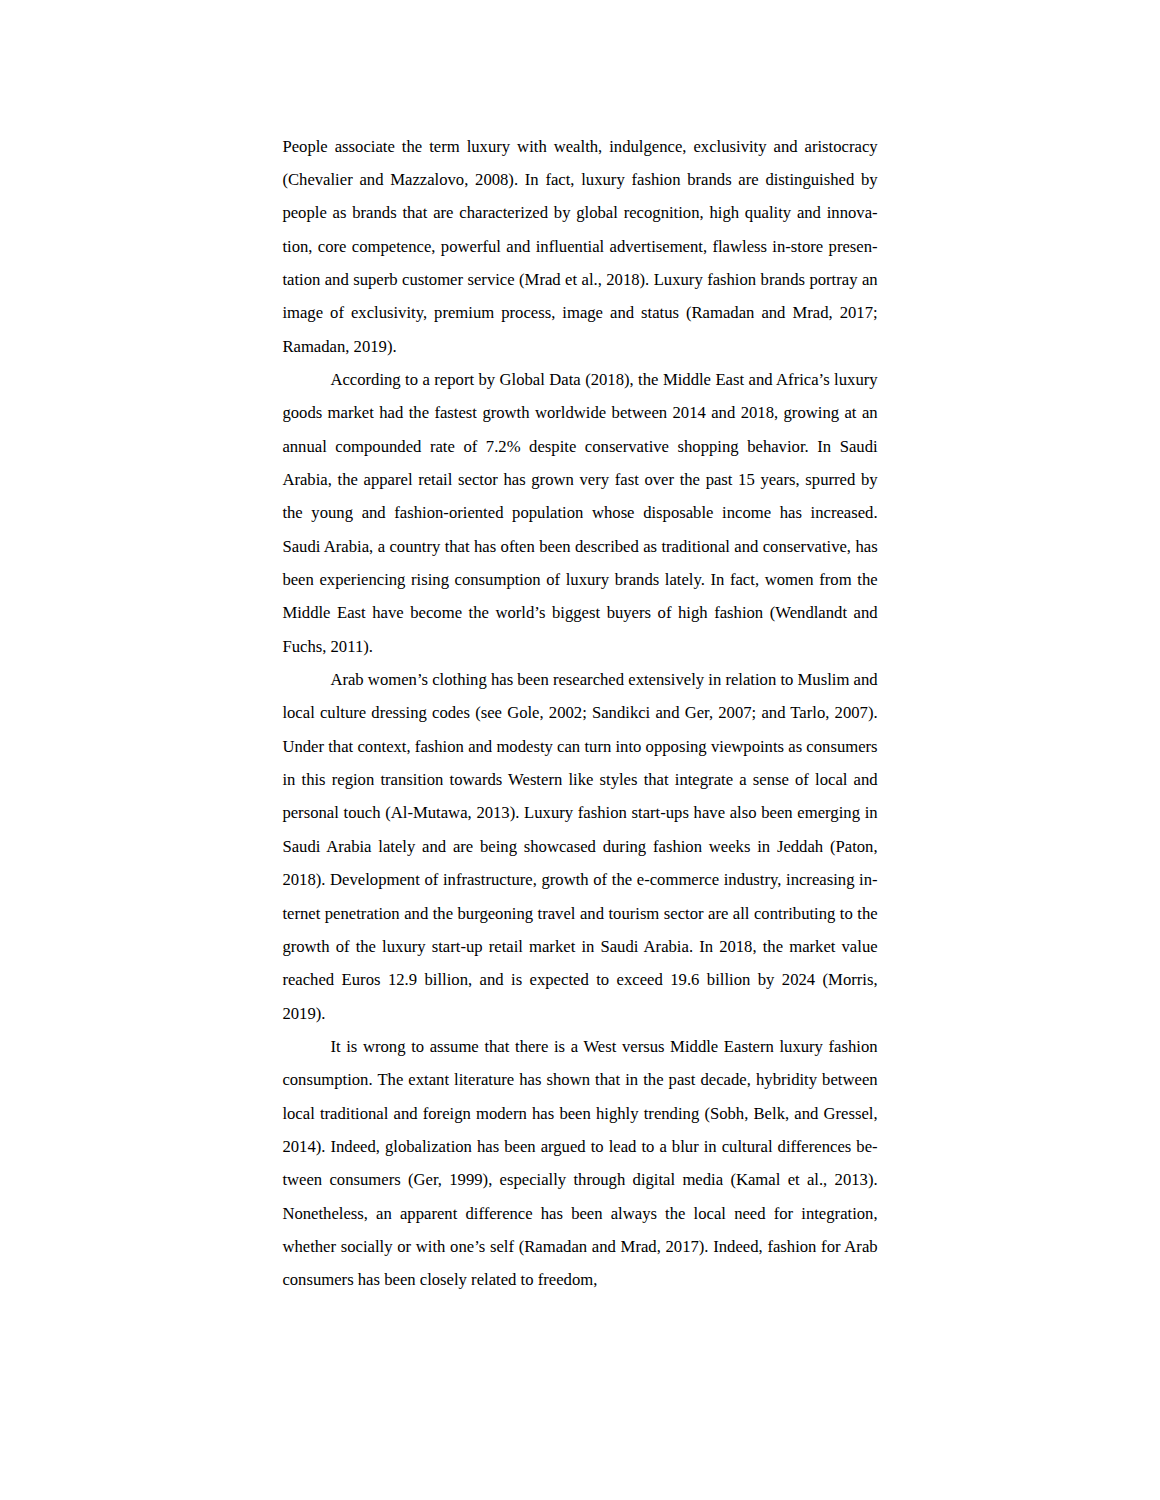People associate the term luxury with wealth, indulgence, exclusivity and aristocracy (Chevalier and Mazzalovo, 2008). In fact, luxury fashion brands are distinguished by people as brands that are characterized by global recognition, high quality and innovation, core competence, powerful and influential advertisement, flawless in-store presentation and superb customer service (Mrad et al., 2018). Luxury fashion brands portray an image of exclusivity, premium process, image and status (Ramadan and Mrad, 2017; Ramadan, 2019).
According to a report by Global Data (2018), the Middle East and Africa’s luxury goods market had the fastest growth worldwide between 2014 and 2018, growing at an annual compounded rate of 7.2% despite conservative shopping behavior. In Saudi Arabia, the apparel retail sector has grown very fast over the past 15 years, spurred by the young and fashion-oriented population whose disposable income has increased. Saudi Arabia, a country that has often been described as traditional and conservative, has been experiencing rising consumption of luxury brands lately. In fact, women from the Middle East have become the world’s biggest buyers of high fashion (Wendlandt and Fuchs, 2011).
Arab women’s clothing has been researched extensively in relation to Muslim and local culture dressing codes (see Gole, 2002; Sandikci and Ger, 2007; and Tarlo, 2007). Under that context, fashion and modesty can turn into opposing viewpoints as consumers in this region transition towards Western like styles that integrate a sense of local and personal touch (Al-Mutawa, 2013). Luxury fashion start-ups have also been emerging in Saudi Arabia lately and are being showcased during fashion weeks in Jeddah (Paton, 2018). Development of infrastructure, growth of the e-commerce industry, increasing internet penetration and the burgeoning travel and tourism sector are all contributing to the growth of the luxury start-up retail market in Saudi Arabia. In 2018, the market value reached Euros 12.9 billion, and is expected to exceed 19.6 billion by 2024 (Morris, 2019).
It is wrong to assume that there is a West versus Middle Eastern luxury fashion consumption. The extant literature has shown that in the past decade, hybridity between local traditional and foreign modern has been highly trending (Sobh, Belk, and Gressel, 2014). Indeed, globalization has been argued to lead to a blur in cultural differences between consumers (Ger, 1999), especially through digital media (Kamal et al., 2013). Nonetheless, an apparent difference has been always the local need for integration, whether socially or with one’s self (Ramadan and Mrad, 2017). Indeed, fashion for Arab consumers has been closely related to freedom,